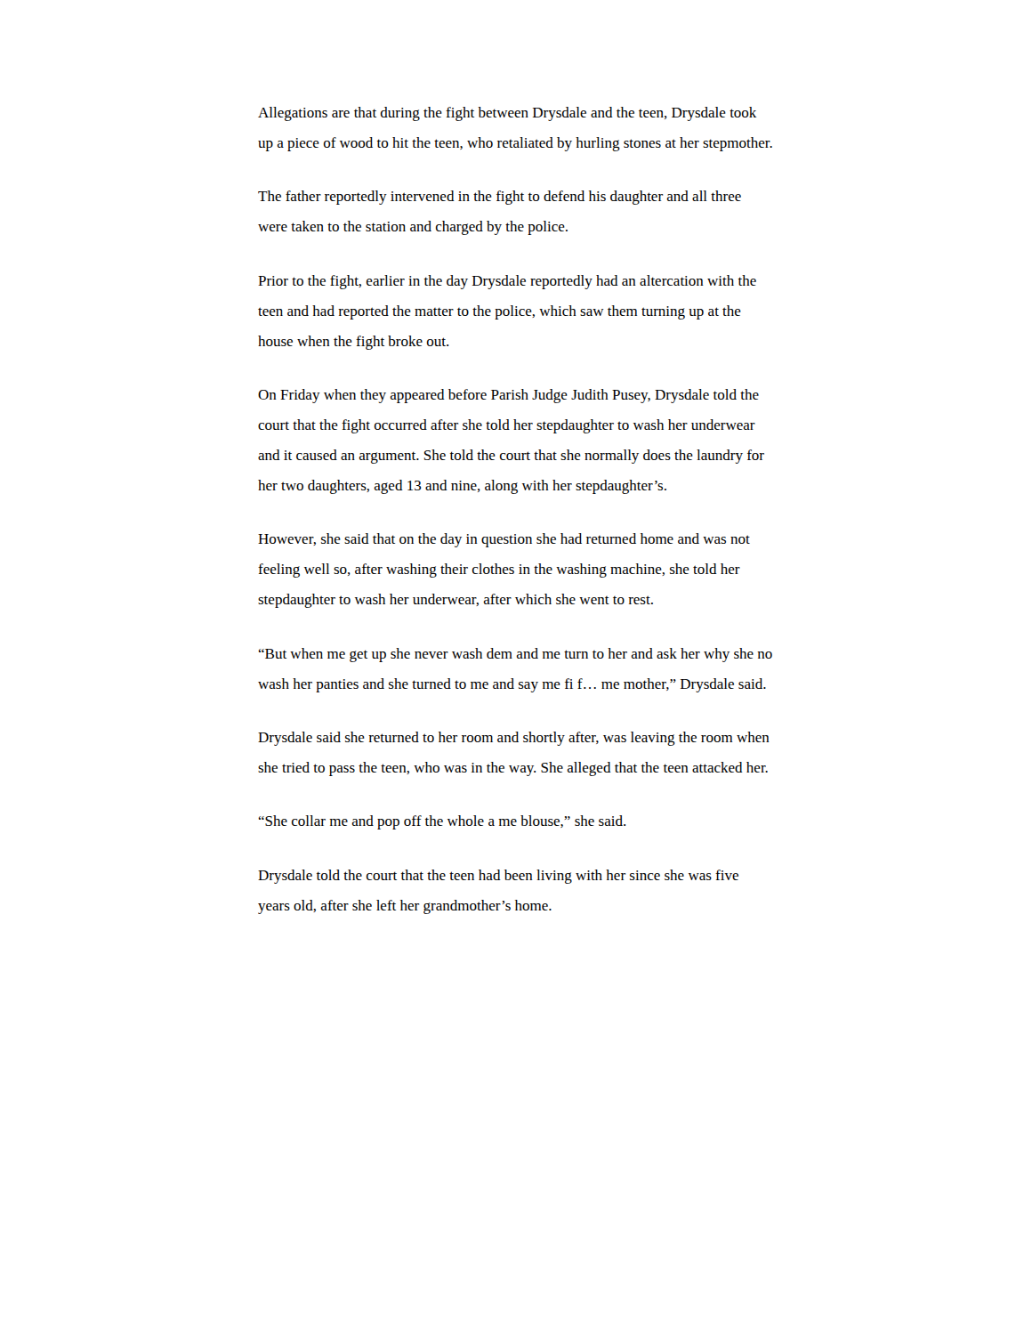Allegations are that during the fight between Drysdale and the teen, Drysdale took up a piece of wood to hit the teen, who retaliated by hurling stones at her stepmother.
The father reportedly intervened in the fight to defend his daughter and all three were taken to the station and charged by the police.
Prior to the fight, earlier in the day Drysdale reportedly had an altercation with the teen and had reported the matter to the police, which saw them turning up at the house when the fight broke out.
On Friday when they appeared before Parish Judge Judith Pusey, Drysdale told the court that the fight occurred after she told her stepdaughter to wash her underwear and it caused an argument. She told the court that she normally does the laundry for her two daughters, aged 13 and nine, along with her stepdaughter’s.
However, she said that on the day in question she had returned home and was not feeling well so, after washing their clothes in the washing machine, she told her stepdaughter to wash her underwear, after which she went to rest.
“But when me get up she never wash dem and me turn to her and ask her why she no wash her panties and she turned to me and say me fi f… me mother,” Drysdale said.
Drysdale said she returned to her room and shortly after, was leaving the room when she tried to pass the teen, who was in the way. She alleged that the teen attacked her.
“She collar me and pop off the whole a me blouse,” she said.
Drysdale told the court that the teen had been living with her since she was five years old, after she left her grandmother’s home.